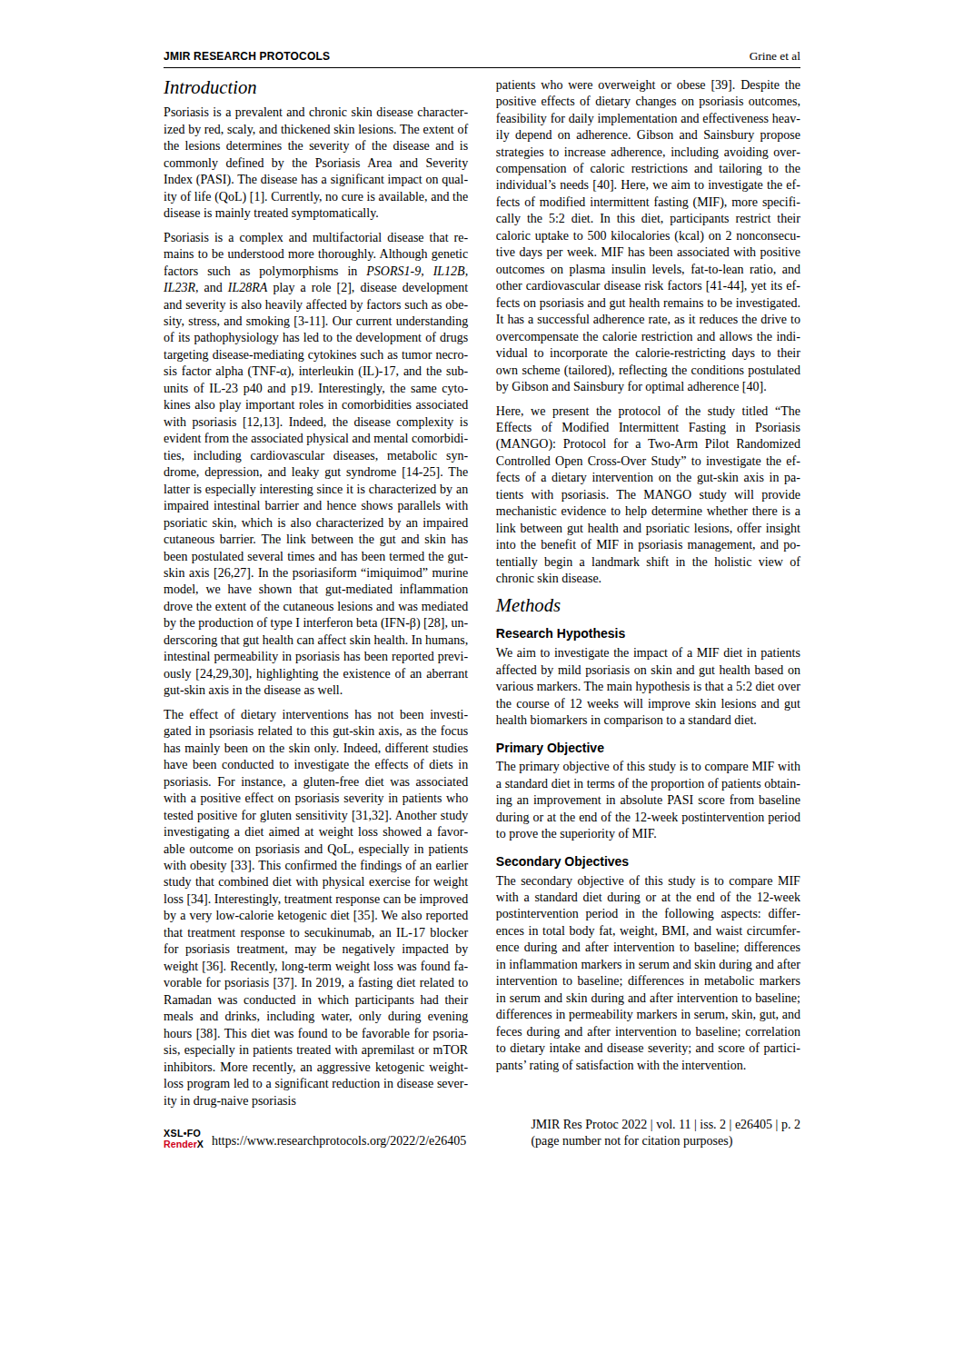JMIR RESEARCH PROTOCOLS Grine et al
Introduction
Psoriasis is a prevalent and chronic skin disease characterized by red, scaly, and thickened skin lesions. The extent of the lesions determines the severity of the disease and is commonly defined by the Psoriasis Area and Severity Index (PASI). The disease has a significant impact on quality of life (QoL) [1]. Currently, no cure is available, and the disease is mainly treated symptomatically.
Psoriasis is a complex and multifactorial disease that remains to be understood more thoroughly. Although genetic factors such as polymorphisms in PSORS1-9, IL12B, IL23R, and IL28RA play a role [2], disease development and severity is also heavily affected by factors such as obesity, stress, and smoking [3-11]. Our current understanding of its pathophysiology has led to the development of drugs targeting disease-mediating cytokines such as tumor necrosis factor alpha (TNF-α), interleukin (IL)-17, and the subunits of IL-23 p40 and p19. Interestingly, the same cytokines also play important roles in comorbidities associated with psoriasis [12,13]. Indeed, the disease complexity is evident from the associated physical and mental comorbidities, including cardiovascular diseases, metabolic syndrome, depression, and leaky gut syndrome [14-25]. The latter is especially interesting since it is characterized by an impaired intestinal barrier and hence shows parallels with psoriatic skin, which is also characterized by an impaired cutaneous barrier. The link between the gut and skin has been postulated several times and has been termed the gut-skin axis [26,27]. In the psoriasiform “imiquimod” murine model, we have shown that gut-mediated inflammation drove the extent of the cutaneous lesions and was mediated by the production of type I interferon beta (IFN-β) [28], underscoring that gut health can affect skin health. In humans, intestinal permeability in psoriasis has been reported previously [24,29,30], highlighting the existence of an aberrant gut-skin axis in the disease as well.
The effect of dietary interventions has not been investigated in psoriasis related to this gut-skin axis, as the focus has mainly been on the skin only. Indeed, different studies have been conducted to investigate the effects of diets in psoriasis. For instance, a gluten-free diet was associated with a positive effect on psoriasis severity in patients who tested positive for gluten sensitivity [31,32]. Another study investigating a diet aimed at weight loss showed a favorable outcome on psoriasis and QoL, especially in patients with obesity [33]. This confirmed the findings of an earlier study that combined diet with physical exercise for weight loss [34]. Interestingly, treatment response can be improved by a very low-calorie ketogenic diet [35]. We also reported that treatment response to secukinumab, an IL-17 blocker for psoriasis treatment, may be negatively impacted by weight [36]. Recently, long-term weight loss was found favorable for psoriasis [37]. In 2019, a fasting diet related to Ramadan was conducted in which participants had their meals and drinks, including water, only during evening hours [38]. This diet was found to be favorable for psoriasis, especially in patients treated with apremilast or mTOR inhibitors. More recently, an aggressive ketogenic weight-loss program led to a significant reduction in disease severity in drug-naive psoriasis
patients who were overweight or obese [39]. Despite the positive effects of dietary changes on psoriasis outcomes, feasibility for daily implementation and effectiveness heavily depend on adherence. Gibson and Sainsbury propose strategies to increase adherence, including avoiding overcompensation of caloric restrictions and tailoring to the individual’s needs [40]. Here, we aim to investigate the effects of modified intermittent fasting (MIF), more specifically the 5:2 diet. In this diet, participants restrict their caloric uptake to 500 kilocalories (kcal) on 2 nonconsecutive days per week. MIF has been associated with positive outcomes on plasma insulin levels, fat-to-lean ratio, and other cardiovascular disease risk factors [41-44], yet its effects on psoriasis and gut health remains to be investigated. It has a successful adherence rate, as it reduces the drive to overcompensate the calorie restriction and allows the individual to incorporate the calorie-restricting days to their own scheme (tailored), reflecting the conditions postulated by Gibson and Sainsbury for optimal adherence [40].
Here, we present the protocol of the study titled “The Effects of Modified Intermittent Fasting in Psoriasis (MANGO): Protocol for a Two-Arm Pilot Randomized Controlled Open Cross-Over Study” to investigate the effects of a dietary intervention on the gut-skin axis in patients with psoriasis. The MANGO study will provide mechanistic evidence to help determine whether there is a link between gut health and psoriatic lesions, offer insight into the benefit of MIF in psoriasis management, and potentially begin a landmark shift in the holistic view of chronic skin disease.
Methods
Research Hypothesis
We aim to investigate the impact of a MIF diet in patients affected by mild psoriasis on skin and gut health based on various markers. The main hypothesis is that a 5:2 diet over the course of 12 weeks will improve skin lesions and gut health biomarkers in comparison to a standard diet.
Primary Objective
The primary objective of this study is to compare MIF with a standard diet in terms of the proportion of patients obtaining an improvement in absolute PASI score from baseline during or at the end of the 12-week postintervention period to prove the superiority of MIF.
Secondary Objectives
The secondary objective of this study is to compare MIF with a standard diet during or at the end of the 12-week postintervention period in the following aspects: differences in total body fat, weight, BMI, and waist circumference during and after intervention to baseline; differences in inflammation markers in serum and skin during and after intervention to baseline; differences in metabolic markers in serum and skin during and after intervention to baseline; differences in permeability markers in serum, skin, gut, and feces during and after intervention to baseline; correlation to dietary intake and disease severity; and score of participants’ rating of satisfaction with the intervention.
XSL•FO
Render X
https://www.researchprotocols.org/2022/2/e26405
JMIR Res Protoc 2022 | vol. 11 | iss. 2 | e26405 | p. 2
(page number not for citation purposes)